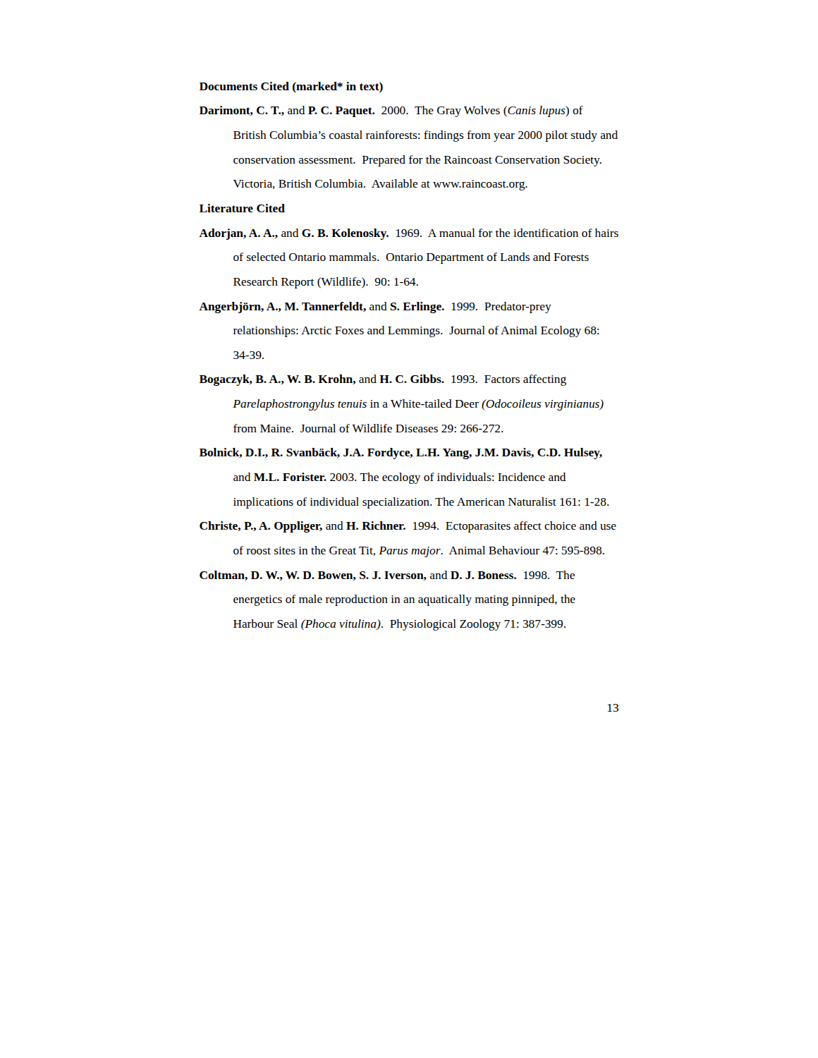Documents Cited (marked* in text)
Darimont, C. T., and P. C. Paquet. 2000. The Gray Wolves (Canis lupus) of British Columbia’s coastal rainforests: findings from year 2000 pilot study and conservation assessment. Prepared for the Raincoast Conservation Society. Victoria, British Columbia. Available at www.raincoast.org.
Literature Cited
Adorjan, A. A., and G. B. Kolenosky. 1969. A manual for the identification of hairs of selected Ontario mammals. Ontario Department of Lands and Forests Research Report (Wildlife). 90: 1-64.
Angerbjörn, A., M. Tannerfeldt, and S. Erlinge. 1999. Predator-prey relationships: Arctic Foxes and Lemmings. Journal of Animal Ecology 68: 34-39.
Bogaczyk, B. A., W. B. Krohn, and H. C. Gibbs. 1993. Factors affecting Parelaphostrongylus tenuis in a White-tailed Deer (Odocoileus virginianus) from Maine. Journal of Wildlife Diseases 29: 266-272.
Bolnick, D.I., R. Svanbäck, J.A. Fordyce, L.H. Yang, J.M. Davis, C.D. Hulsey, and M.L. Forister. 2003. The ecology of individuals: Incidence and implications of individual specialization. The American Naturalist 161: 1-28.
Christe, P., A. Oppliger, and H. Richner. 1994. Ectoparasites affect choice and use of roost sites in the Great Tit, Parus major. Animal Behaviour 47: 595-898.
Coltman, D. W., W. D. Bowen, S. J. Iverson, and D. J. Boness. 1998. The energetics of male reproduction in an aquatically mating pinniped, the Harbour Seal (Phoca vitulina). Physiological Zoology 71: 387-399.
13